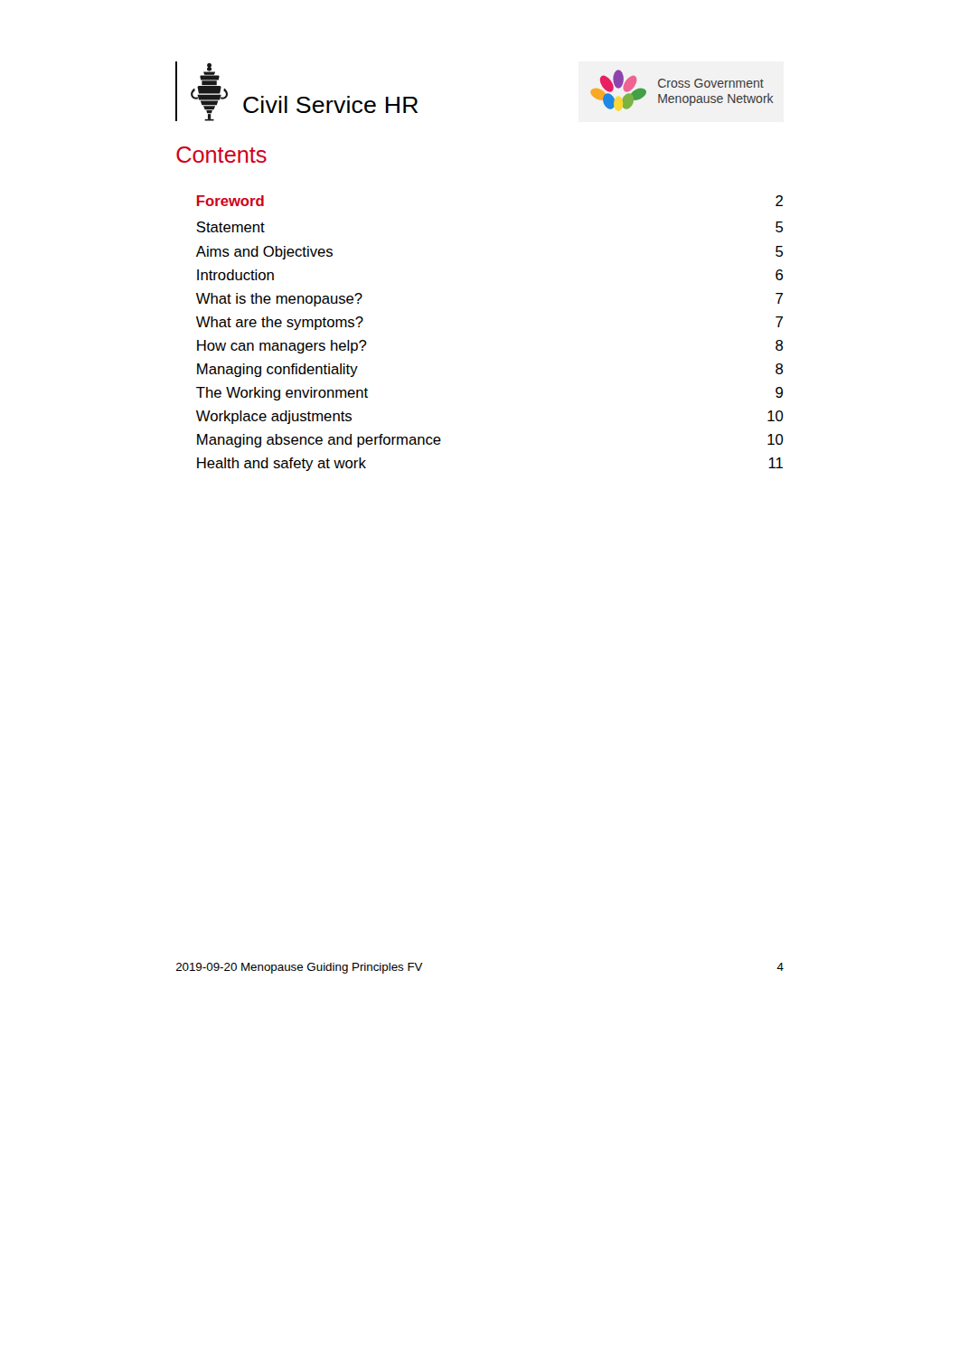Civil Service HR
Cross Government
Menopause Network
Contents
Foreword 2
Statement 5
Aims and Objectives 5
Introduction 6
What is the menopause?7
What are the symptoms?7
How can managers help?8
Managing confidentiality 8
The Working environment 9
Workplace adjustments 10
Managing absence and performance 10
Health and safety at work 11
2019-09-20 Menopause Guiding Principles FV
4